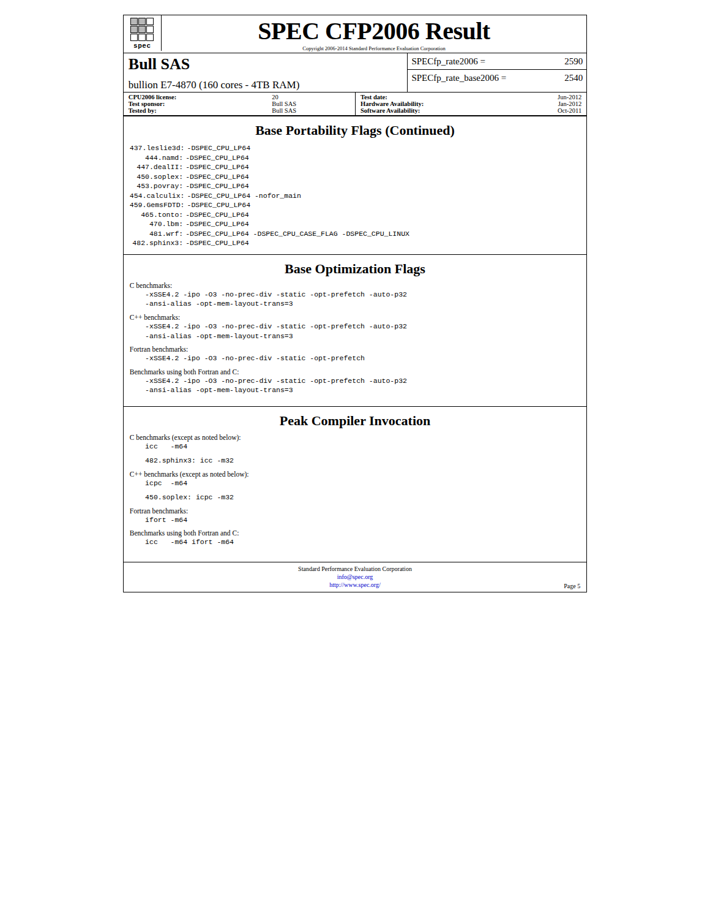spec
SPEC CFP2006 Result
Copyright 2006-2014 Standard Performance Evaluation Corporation
Bull SAS
bullion E7-4870 (160 cores - 4TB RAM)
SPECfp_rate2006 = 2590
SPECfp_rate_base2006 = 2540
| CPU2006 license: | 20 |
| Test sponsor: | Bull SAS |
| Tested by: | Bull SAS |
| Test date: | Jun-2012 |
| Hardware Availability: | Jan-2012 |
| Software Availability: | Oct-2011 |
Base Portability Flags (Continued)
437.leslie3d:-DSPEC_CPU_LP64
444.namd:-DSPEC_CPU_LP64
447.dealII:-DSPEC_CPU_LP64
450.soplex:-DSPEC_CPU_LP64
453.povray:-DSPEC_CPU_LP64
454.calculix:-DSPEC_CPU_LP64 -nofor_main
459.GemsFDTD:-DSPEC_CPU_LP64
465.tonto:-DSPEC_CPU_LP64
470.lbm:-DSPEC_CPU_LP64
481.wrf:-DSPEC_CPU_LP64 -DSPEC_CPU_CASE_FLAG -DSPEC_CPU_LINUX
482.sphinx3:-DSPEC_CPU_LP64
Base Optimization Flags
C benchmarks:
-xSSE4.2 -ipo -O3 -no-prec-div -static -opt-prefetch -auto-p32 -ansi-alias -opt-mem-layout-trans=3
C++ benchmarks:
-xSSE4.2 -ipo -O3 -no-prec-div -static -opt-prefetch -auto-p32 -ansi-alias -opt-mem-layout-trans=3
Fortran benchmarks:
-xSSE4.2 -ipo -O3 -no-prec-div -static -opt-prefetch
Benchmarks using both Fortran and C:
-xSSE4.2 -ipo -O3 -no-prec-div -static -opt-prefetch -auto-p32 -ansi-alias -opt-mem-layout-trans=3
Peak Compiler Invocation
C benchmarks (except as noted below):
icc -m64
482.sphinx3: icc -m32
C++ benchmarks (except as noted below):
icpc -m64
450.soplex: icpc -m32
Fortran benchmarks:
ifort -m64
Benchmarks using both Fortran and C:
icc -m64 ifort -m64
Standard Performance Evaluation Corporation
info@spec.org
http://www.spec.org/
Page 5